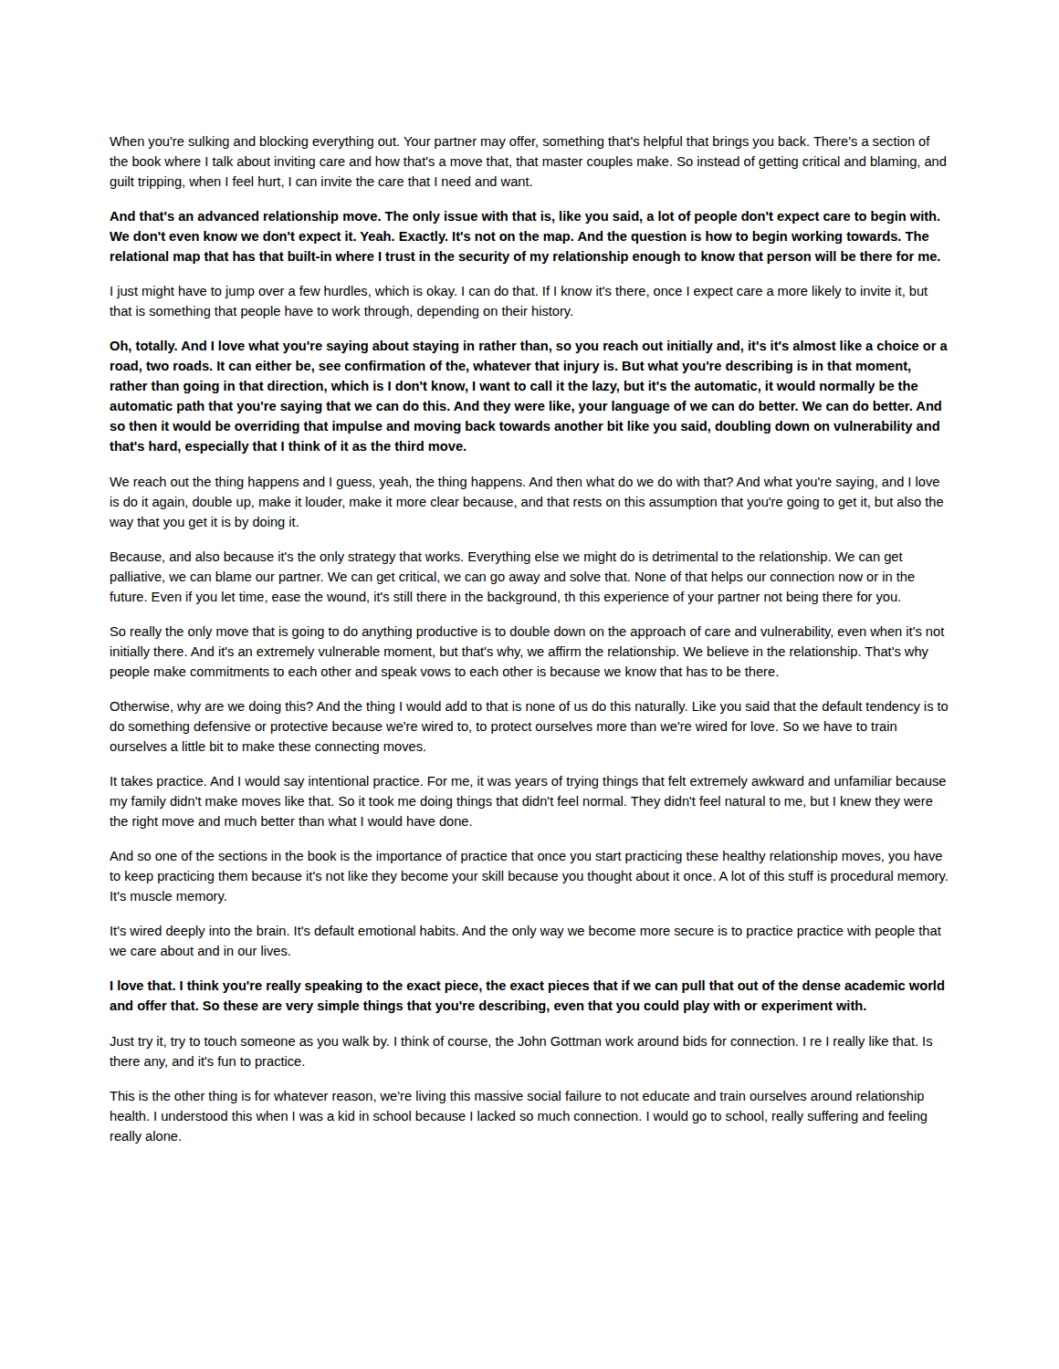When you're sulking and blocking everything out. Your partner may offer, something that's helpful that brings you back. There's a section of the book where I talk about inviting care and how that's a move that, that master couples make. So instead of getting critical and blaming, and guilt tripping, when I feel hurt, I can invite the care that I need and want.
And that's an advanced relationship move. The only issue with that is, like you said, a lot of people don't expect care to begin with. We don't even know we don't expect it. Yeah. Exactly. It's not on the map. And the question is how to begin working towards. The relational map that has that built-in where I trust in the security of my relationship enough to know that person will be there for me.
I just might have to jump over a few hurdles, which is okay. I can do that. If I know it's there, once I expect care a more likely to invite it, but that is something that people have to work through, depending on their history.
Oh, totally. And I love what you're saying about staying in rather than, so you reach out initially and, it's it's almost like a choice or a road, two roads. It can either be, see confirmation of the, whatever that injury is. But what you're describing is in that moment, rather than going in that direction, which is I don't know, I want to call it the lazy, but it's the automatic, it would normally be the automatic path that you're saying that we can do this. And they were like, your language of we can do better. We can do better. And so then it would be overriding that impulse and moving back towards another bit like you said, doubling down on vulnerability and that's hard, especially that I think of it as the third move.
We reach out the thing happens and I guess, yeah, the thing happens. And then what do we do with that? And what you're saying, and I love is do it again, double up, make it louder, make it more clear because, and that rests on this assumption that you're going to get it, but also the way that you get it is by doing it.
Because, and also because it's the only strategy that works. Everything else we might do is detrimental to the relationship. We can get palliative, we can blame our partner. We can get critical, we can go away and solve that. None of that helps our connection now or in the future. Even if you let time, ease the wound, it's still there in the background, th this experience of your partner not being there for you.
So really the only move that is going to do anything productive is to double down on the approach of care and vulnerability, even when it's not initially there. And it's an extremely vulnerable moment, but that's why, we affirm the relationship. We believe in the relationship. That's why people make commitments to each other and speak vows to each other is because we know that has to be there.
Otherwise, why are we doing this? And the thing I would add to that is none of us do this naturally. Like you said that the default tendency is to do something defensive or protective because we're wired to, to protect ourselves more than we're wired for love. So we have to train ourselves a little bit to make these connecting moves.
It takes practice. And I would say intentional practice. For me, it was years of trying things that felt extremely awkward and unfamiliar because my family didn't make moves like that. So it took me doing things that didn't feel normal. They didn't feel natural to me, but I knew they were the right move and much better than what I would have done.
And so one of the sections in the book is the importance of practice that once you start practicing these healthy relationship moves, you have to keep practicing them because it's not like they become your skill because you thought about it once. A lot of this stuff is procedural memory. It's muscle memory.
It's wired deeply into the brain. It's default emotional habits. And the only way we become more secure is to practice practice with people that we care about and in our lives.
I love that. I think you're really speaking to the exact piece, the exact pieces that if we can pull that out of the dense academic world and offer that. So these are very simple things that you're describing, even that you could play with or experiment with.
Just try it, try to touch someone as you walk by. I think of course, the John Gottman work around bids for connection. I re I really like that. Is there any, and it's fun to practice.
This is the other thing is for whatever reason, we're living this massive social failure to not educate and train ourselves around relationship health. I understood this when I was a kid in school because I lacked so much connection. I would go to school, really suffering and feeling really alone.